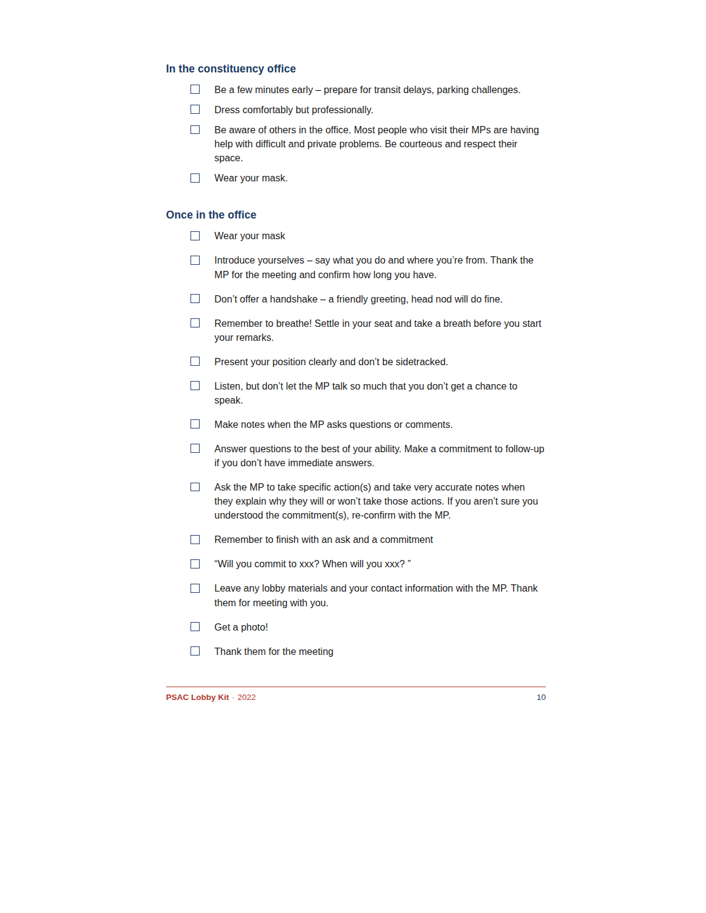In the constituency office
Be a few minutes early – prepare for transit delays, parking challenges.
Dress comfortably but professionally.
Be aware of others in the office. Most people who visit their MPs are having help with difficult and private problems. Be courteous and respect their space.
Wear your mask.
Once in the office
Wear your mask
Introduce yourselves – say what you do and where you’re from. Thank the MP for the meeting and confirm how long you have.
Don’t offer a handshake – a friendly greeting, head nod will do fine.
Remember to breathe! Settle in your seat and take a breath before you start your remarks.
Present your position clearly and don’t be sidetracked.
Listen, but don’t let the MP talk so much that you don’t get a chance to speak.
Make notes when the MP asks questions or comments.
Answer questions to the best of your ability. Make a commitment to follow-up if you don’t have immediate answers.
Ask the MP to take specific action(s) and take very accurate notes when they explain why they will or won’t take those actions. If you aren’t sure you understood the commitment(s), re-confirm with the MP.
Remember to finish with an ask and a commitment
“Will you commit to xxx? When will you xxx? ”
Leave any lobby materials and your contact information with the MP. Thank them for meeting with you.
Get a photo!
Thank them for the meeting
PSAC Lobby Kit·2022
10